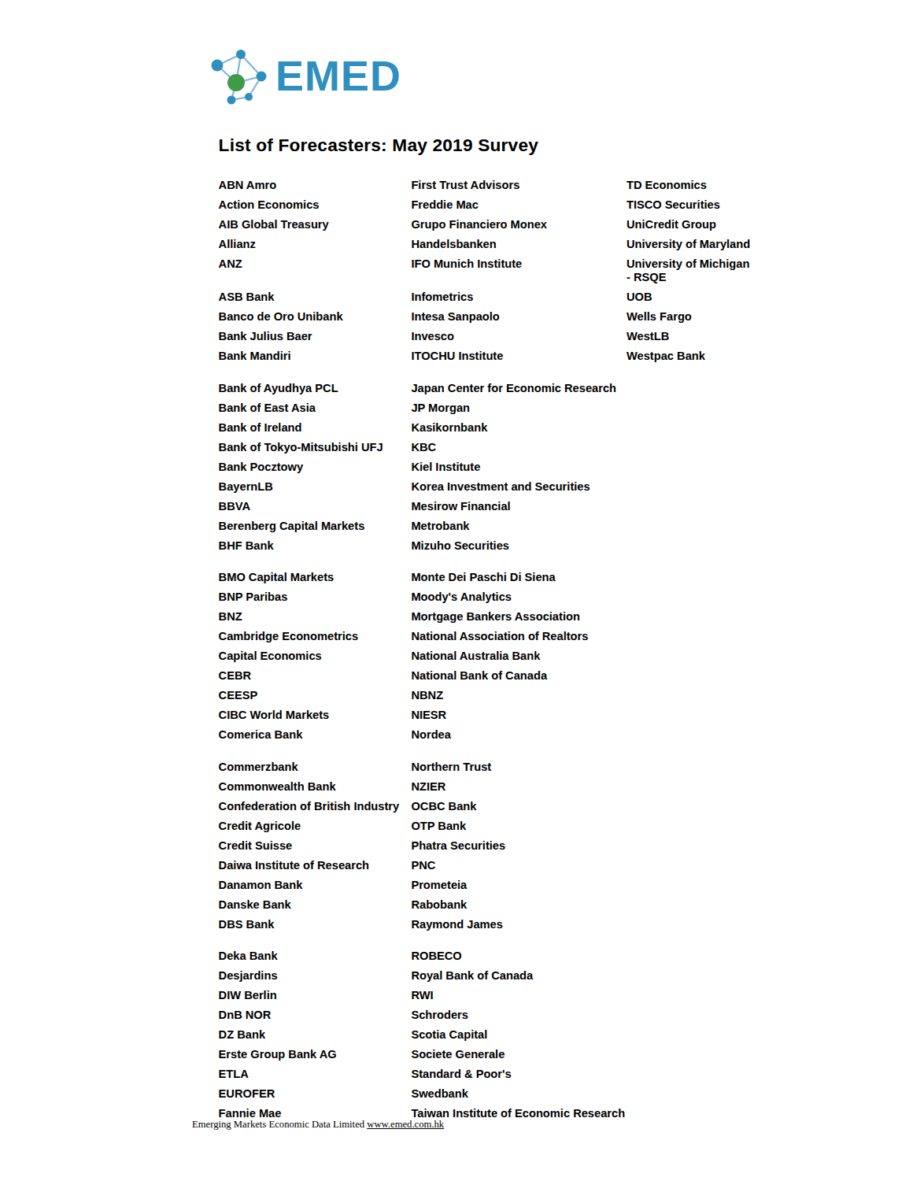EMED
List of Forecasters: May 2019 Survey
| ABN Amro | First Trust Advisors | TD Economics |
| Action Economics | Freddie Mac | TISCO Securities |
| AIB Global Treasury | Grupo Financiero Monex | UniCredit Group |
| Allianz | Handelsbanken | University of Maryland |
| ANZ | IFO Munich Institute | University of Michigan - RSQE |
| ASB Bank | Infometrics | UOB |
| Banco de Oro Unibank | Intesa Sanpaolo | Wells Fargo |
| Bank Julius Baer | Invesco | WestLB |
| Bank Mandiri | ITOCHU Institute | Westpac Bank |
| Bank of Ayudhya PCL | Japan Center for Economic Research | |
| Bank of East Asia | JP Morgan | |
| Bank of Ireland | Kasikornbank | |
| Bank of Tokyo-Mitsubishi UFJ | KBC | |
| Bank Pocztowy | Kiel Institute | |
| BayernLB | Korea Investment and Securities | |
| BBVA | Mesirow Financial | |
| Berenberg Capital Markets | Metrobank | |
| BHF Bank | Mizuho Securities | |
| BMO Capital Markets | Monte Dei Paschi Di Siena | |
| BNP Paribas | Moody's Analytics | |
| BNZ | Mortgage Bankers Association | |
| Cambridge Econometrics | National Association of Realtors | |
| Capital Economics | National Australia Bank | |
| CEBR | National Bank of Canada | |
| CEESP | NBNZ | |
| CIBC World Markets | NIESR | |
| Comerica Bank | Nordea | |
| Commerzbank | Northern Trust | |
| Commonwealth Bank | NZIER | |
| Confederation of British Industry | OCBC Bank | |
| Credit Agricole | OTP Bank | |
| Credit Suisse | Phatra Securities | |
| Daiwa Institute of Research | PNC | |
| Danamon Bank | Prometeia | |
| Danske Bank | Rabobank | |
| DBS Bank | Raymond James | |
| Deka Bank | ROBECO | |
| Desjardins | Royal Bank of Canada | |
| DIW Berlin | RWI | |
| DnB NOR | Schroders | |
| DZ Bank | Scotia Capital | |
| Erste Group Bank AG | Societe Generale | |
| ETLA | Standard & Poor's | |
| EUROFER | Swedbank | |
| Fannie Mae | Taiwan Institute of Economic Research | |
Emerging Markets Economic Data Limited www.emed.com.hk